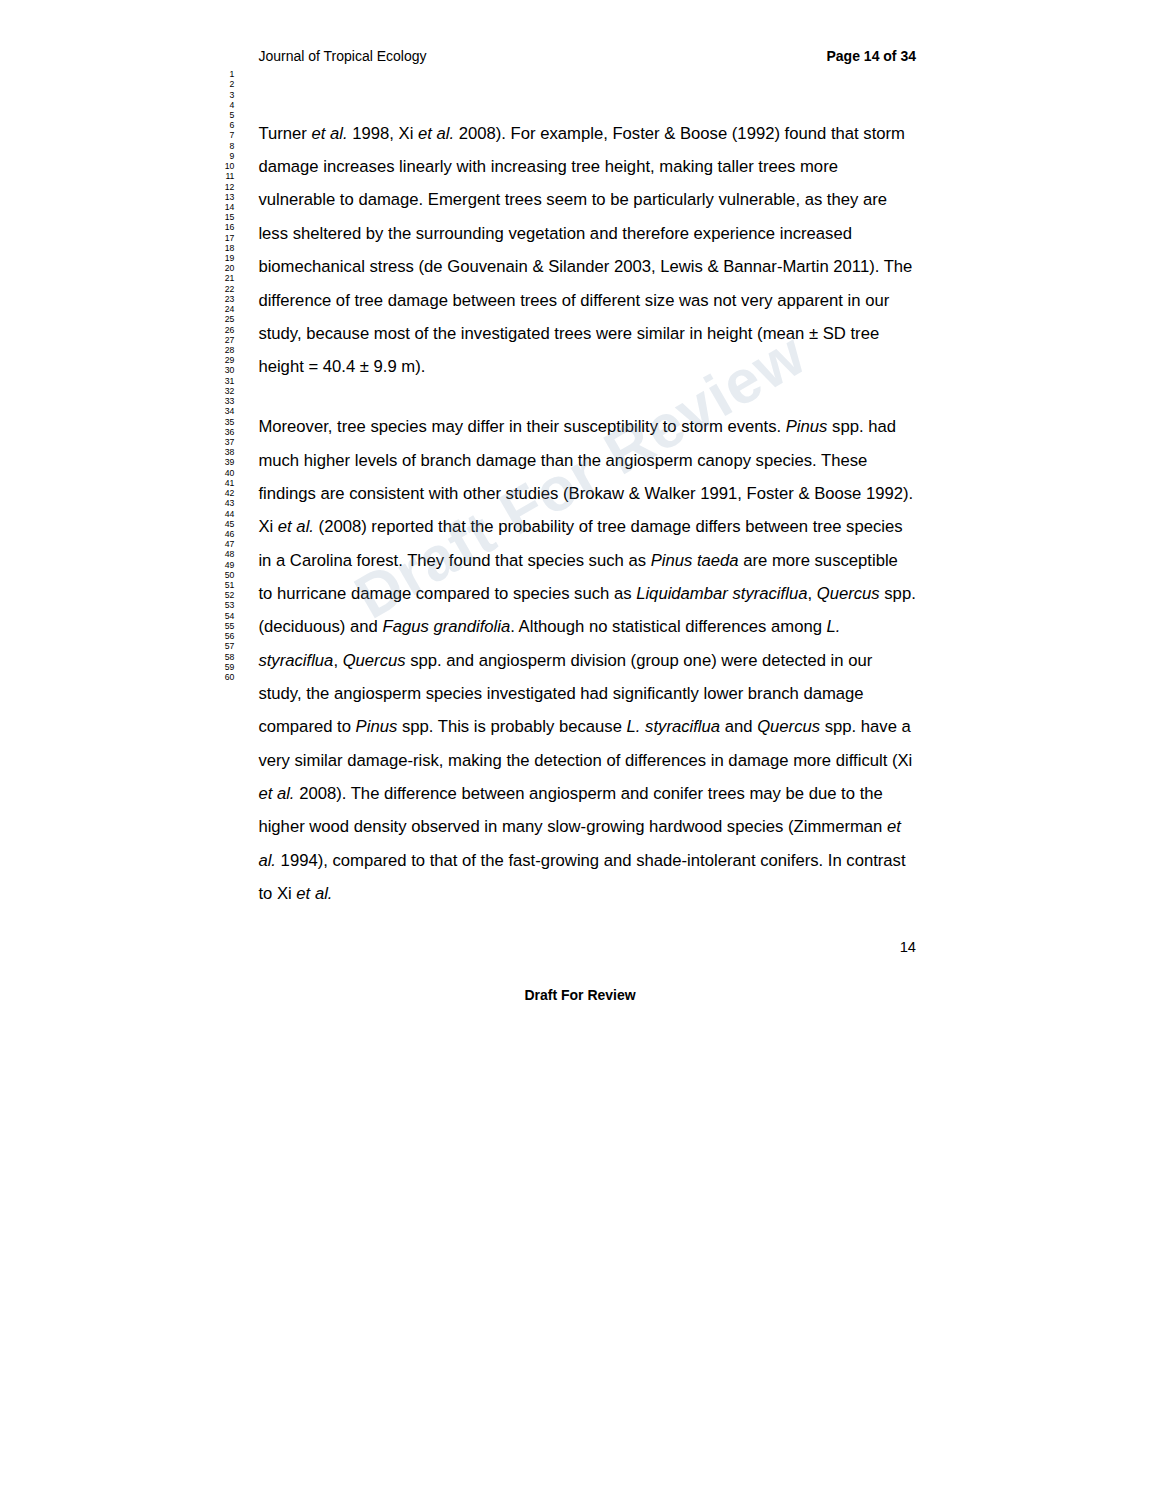12345 678910 1112131415 1617181920 2122232425 2627282930 3132333435 3637383940 4142434445 4647484950 5152535455 5657585960
Journal of Tropical Ecology Page 14 of 34
Draft For Review
Turner et al. 1998, Xi et al. 2008). For example, Foster & Boose (1992) found that storm damage increases linearly with increasing tree height, making taller trees more vulnerable to damage. Emergent trees seem to be particularly vulnerable, as they are less sheltered by the surrounding vegetation and therefore experience increased biomechanical stress (de Gouvenain & Silander 2003, Lewis & Bannar-Martin 2011). The difference of tree damage between trees of different size was not very apparent in our study, because most of the investigated trees were similar in height (mean ± SD tree height = 40.4 ± 9.9 m).
Moreover, tree species may differ in their susceptibility to storm events. Pinus spp. had much higher levels of branch damage than the angiosperm canopy species. These findings are consistent with other studies (Brokaw & Walker 1991, Foster & Boose 1992). Xi et al. (2008) reported that the probability of tree damage differs between tree species in a Carolina forest. They found that species such as Pinus taeda are more susceptible to hurricane damage compared to species such as Liquidambar styraciflua, Quercus spp. (deciduous) and Fagus grandifolia. Although no statistical differences among L. styraciflua, Quercus spp. and angiosperm division (group one) were detected in our study, the angiosperm species investigated had significantly lower branch damage compared to Pinus spp. This is probably because L. styraciflua and Quercus spp. have a very similar damage-risk, making the detection of differences in damage more difficult (Xi et al. 2008). The difference between angiosperm and conifer trees may be due to the higher wood density observed in many slow-growing hardwood species (Zimmerman et al. 1994), compared to that of the fast-growing and shade-intolerant conifers. In contrast to Xi et al.
14
Draft For Review